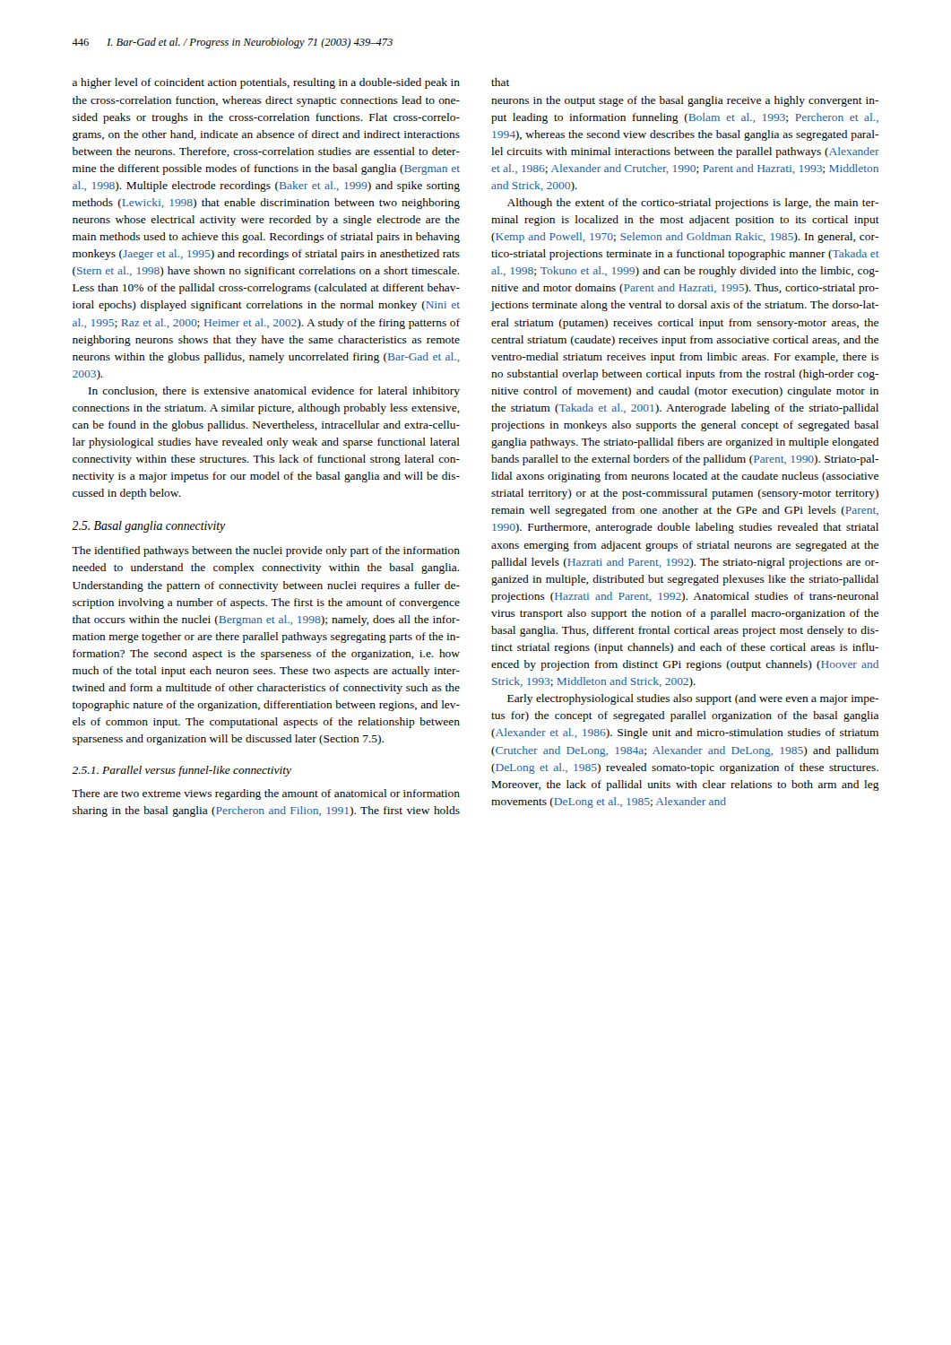446 I. Bar-Gad et al. / Progress in Neurobiology 71 (2003) 439–473
a higher level of coincident action potentials, resulting in a double-sided peak in the cross-correlation function, whereas direct synaptic connections lead to one-sided peaks or troughs in the cross-correlation functions. Flat cross-correlograms, on the other hand, indicate an absence of direct and indirect interactions between the neurons. Therefore, cross-correlation studies are essential to determine the different possible modes of functions in the basal ganglia (Bergman et al., 1998). Multiple electrode recordings (Baker et al., 1999) and spike sorting methods (Lewicki, 1998) that enable discrimination between two neighboring neurons whose electrical activity were recorded by a single electrode are the main methods used to achieve this goal. Recordings of striatal pairs in behaving monkeys (Jaeger et al., 1995) and recordings of striatal pairs in anesthetized rats (Stern et al., 1998) have shown no significant correlations on a short timescale. Less than 10% of the pallidal cross-correlograms (calculated at different behavioral epochs) displayed significant correlations in the normal monkey (Nini et al., 1995; Raz et al., 2000; Heimer et al., 2002). A study of the firing patterns of neighboring neurons shows that they have the same characteristics as remote neurons within the globus pallidus, namely uncorrelated firing (Bar-Gad et al., 2003).
In conclusion, there is extensive anatomical evidence for lateral inhibitory connections in the striatum. A similar picture, although probably less extensive, can be found in the globus pallidus. Nevertheless, intracellular and extra-cellular physiological studies have revealed only weak and sparse functional lateral connectivity within these structures. This lack of functional strong lateral connectivity is a major impetus for our model of the basal ganglia and will be discussed in depth below.
2.5. Basal ganglia connectivity
The identified pathways between the nuclei provide only part of the information needed to understand the complex connectivity within the basal ganglia. Understanding the pattern of connectivity between nuclei requires a fuller description involving a number of aspects. The first is the amount of convergence that occurs within the nuclei (Bergman et al., 1998); namely, does all the information merge together or are there parallel pathways segregating parts of the information? The second aspect is the sparseness of the organization, i.e. how much of the total input each neuron sees. These two aspects are actually intertwined and form a multitude of other characteristics of connectivity such as the topographic nature of the organization, differentiation between regions, and levels of common input. The computational aspects of the relationship between sparseness and organization will be discussed later (Section 7.5).
2.5.1. Parallel versus funnel-like connectivity
There are two extreme views regarding the amount of anatomical or information sharing in the basal ganglia (Percheron and Filion, 1991). The first view holds that
neurons in the output stage of the basal ganglia receive a highly convergent input leading to information funneling (Bolam et al., 1993; Percheron et al., 1994), whereas the second view describes the basal ganglia as segregated parallel circuits with minimal interactions between the parallel pathways (Alexander et al., 1986; Alexander and Crutcher, 1990; Parent and Hazrati, 1993; Middleton and Strick, 2000).
Although the extent of the cortico-striatal projections is large, the main terminal region is localized in the most adjacent position to its cortical input (Kemp and Powell, 1970; Selemon and Goldman Rakic, 1985). In general, cortico-striatal projections terminate in a functional topographic manner (Takada et al., 1998; Tokuno et al., 1999) and can be roughly divided into the limbic, cognitive and motor domains (Parent and Hazrati, 1995). Thus, cortico-striatal projections terminate along the ventral to dorsal axis of the striatum. The dorso-lateral striatum (putamen) receives cortical input from sensory-motor areas, the central striatum (caudate) receives input from associative cortical areas, and the ventro-medial striatum receives input from limbic areas. For example, there is no substantial overlap between cortical inputs from the rostral (high-order cognitive control of movement) and caudal (motor execution) cingulate motor in the striatum (Takada et al., 2001). Anterograde labeling of the striato-pallidal projections in monkeys also supports the general concept of segregated basal ganglia pathways. The striato-pallidal fibers are organized in multiple elongated bands parallel to the external borders of the pallidum (Parent, 1990). Striato-pallidal axons originating from neurons located at the caudate nucleus (associative striatal territory) or at the post-commissural putamen (sensory-motor territory) remain well segregated from one another at the GPe and GPi levels (Parent, 1990). Furthermore, anterograde double labeling studies revealed that striatal axons emerging from adjacent groups of striatal neurons are segregated at the pallidal levels (Hazrati and Parent, 1992). The striato-nigral projections are organized in multiple, distributed but segregated plexuses like the striato-pallidal projections (Hazrati and Parent, 1992). Anatomical studies of trans-neuronal virus transport also support the notion of a parallel macro-organization of the basal ganglia. Thus, different frontal cortical areas project most densely to distinct striatal regions (input channels) and each of these cortical areas is influenced by projection from distinct GPi regions (output channels) (Hoover and Strick, 1993; Middleton and Strick, 2002).
Early electrophysiological studies also support (and were even a major impetus for) the concept of segregated parallel organization of the basal ganglia (Alexander et al., 1986). Single unit and micro-stimulation studies of striatum (Crutcher and DeLong, 1984a; Alexander and DeLong, 1985) and pallidum (DeLong et al., 1985) revealed somato-topic organization of these structures. Moreover, the lack of pallidal units with clear relations to both arm and leg movements (DeLong et al., 1985; Alexander and